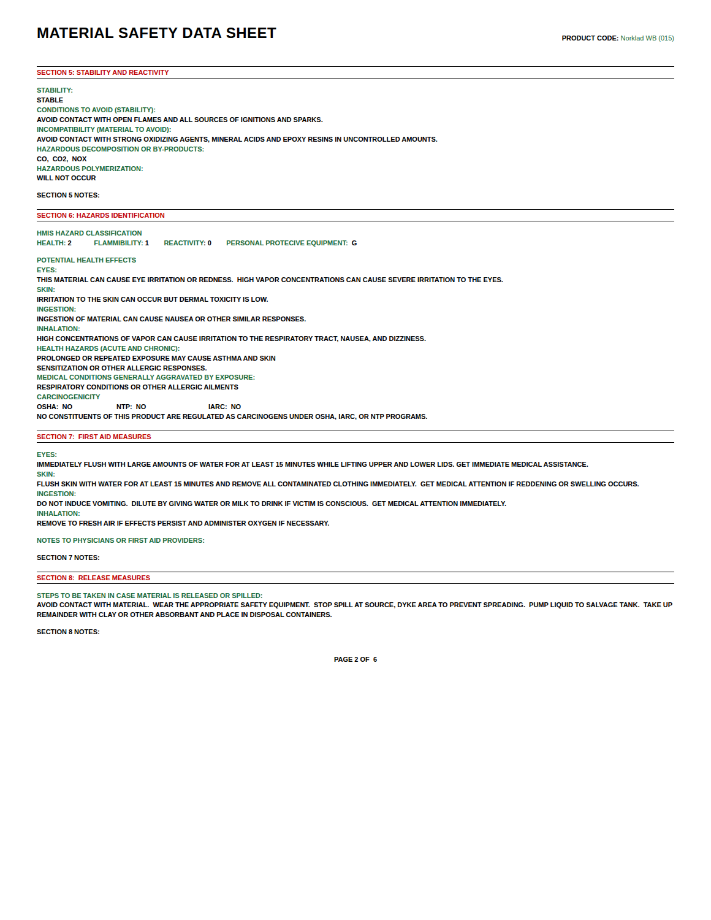MATERIAL SAFETY DATA SHEET
PRODUCT CODE: Norklad WB (015)
SECTION 5: STABILITY AND REACTIVITY
STABILITY:
STABLE
CONDITIONS TO AVOID (STABILITY):
AVOID CONTACT WITH OPEN FLAMES AND ALL SOURCES OF IGNITIONS AND SPARKS.
INCOMPATIBILITY (MATERIAL TO AVOID):
AVOID CONTACT WITH STRONG OXIDIZING AGENTS, MINERAL ACIDS AND EPOXY RESINS IN UNCONTROLLED AMOUNTS.
HAZARDOUS DECOMPOSITION OR BY-PRODUCTS:
CO, CO2, NOX
HAZARDOUS POLYMERIZATION:
WILL NOT OCCUR
SECTION 5 NOTES:
SECTION 6: HAZARDS IDENTIFICATION
HMIS HAZARD CLASSIFICATION
HEALTH: 2 FLAMMIBILITY: 1 REACTIVITY: 0 PERSONAL PROTECIVE EQUIPMENT: G
POTENTIAL HEALTH EFFECTS
EYES:
THIS MATERIAL CAN CAUSE EYE IRRITATION OR REDNESS. HIGH VAPOR CONCENTRATIONS CAN CAUSE SEVERE IRRITATION TO THE EYES.
SKIN:
IRRITATION TO THE SKIN CAN OCCUR BUT DERMAL TOXICITY IS LOW.
INGESTION:
INGESTION OF MATERIAL CAN CAUSE NAUSEA OR OTHER SIMILAR RESPONSES.
INHALATION:
HIGH CONCENTRATIONS OF VAPOR CAN CAUSE IRRITATION TO THE RESPIRATORY TRACT, NAUSEA, AND DIZZINESS.
HEALTH HAZARDS (ACUTE AND CHRONIC):
PROLONGED OR REPEATED EXPOSURE MAY CAUSE ASTHMA AND SKIN
SENSITIZATION OR OTHER ALLERGIC RESPONSES.
MEDICAL CONDITIONS GENERALLY AGGRAVATED BY EXPOSURE:
RESPIRATORY CONDITIONS OR OTHER ALLERGIC AILMENTS
CARCINOGENICITY
OSHA: NO NTP: NO IARC: NO
NO CONSTITUENTS OF THIS PRODUCT ARE REGULATED AS CARCINOGENS UNDER OSHA, IARC, OR NTP PROGRAMS.
SECTION 7: FIRST AID MEASURES
EYES:
IMMEDIATELY FLUSH WITH LARGE AMOUNTS OF WATER FOR AT LEAST 15 MINUTES WHILE LIFTING UPPER AND LOWER LIDS. GET IMMEDIATE MEDICAL ASSISTANCE.
SKIN:
FLUSH SKIN WITH WATER FOR AT LEAST 15 MINUTES AND REMOVE ALL CONTAMINATED CLOTHING IMMEDIATELY. GET MEDICAL ATTENTION IF REDDENING OR SWELLING OCCURS.
INGESTION:
DO NOT INDUCE VOMITING. DILUTE BY GIVING WATER OR MILK TO DRINK IF VICTIM IS CONSCIOUS. GET MEDICAL ATTENTION IMMEDIATELY.
INHALATION:
REMOVE TO FRESH AIR IF EFFECTS PERSIST AND ADMINISTER OXYGEN IF NECESSARY.
NOTES TO PHYSICIANS OR FIRST AID PROVIDERS:
SECTION 7 NOTES:
SECTION 8: RELEASE MEASURES
STEPS TO BE TAKEN IN CASE MATERIAL IS RELEASED OR SPILLED:
AVOID CONTACT WITH MATERIAL. WEAR THE APPROPRIATE SAFETY EQUIPMENT. STOP SPILL AT SOURCE, DYKE AREA TO PREVENT SPREADING. PUMP LIQUID TO SALVAGE TANK. TAKE UP REMAINDER WITH CLAY OR OTHER ABSORBANT AND PLACE IN DISPOSAL CONTAINERS.
SECTION 8 NOTES:
PAGE 2 OF 6